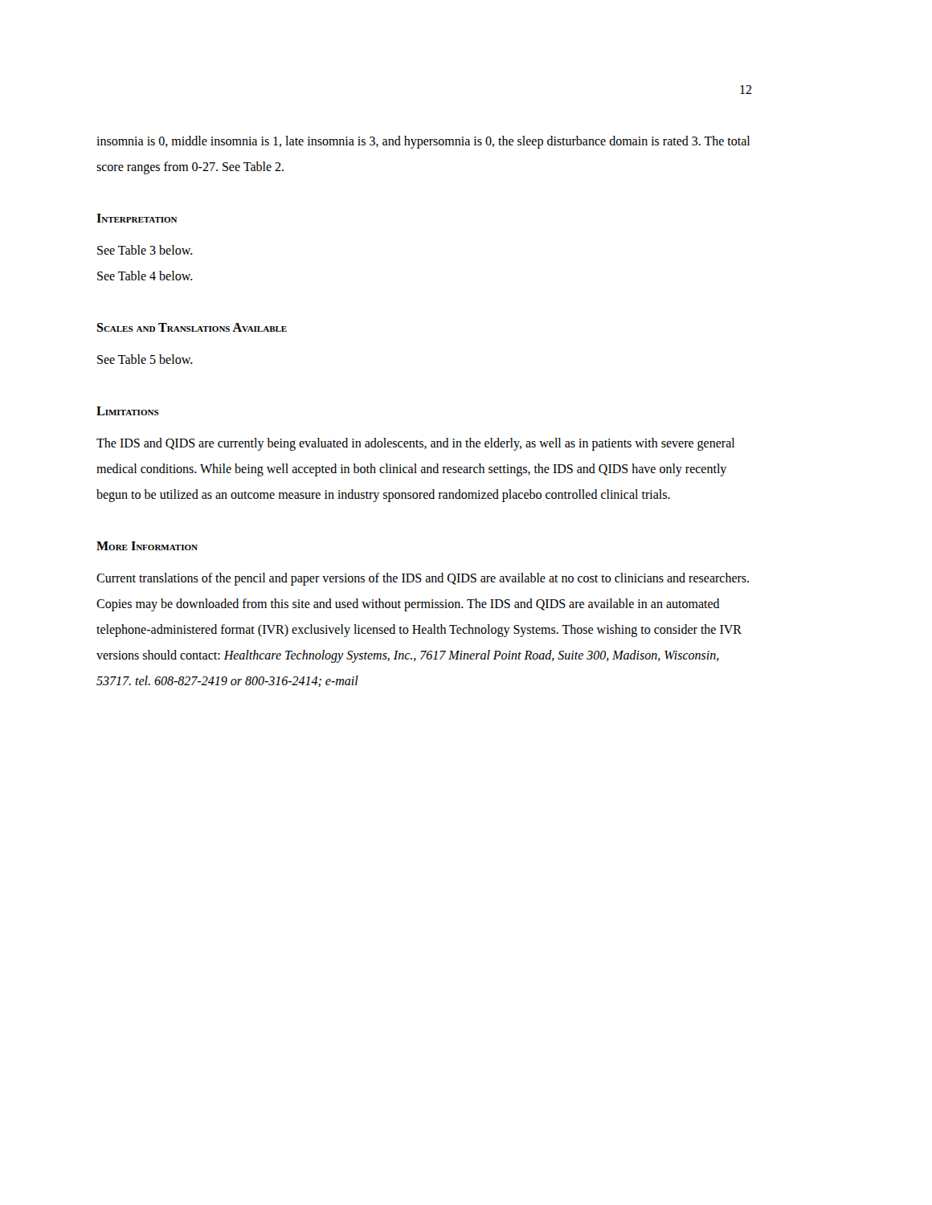12
insomnia is 0, middle insomnia is 1, late insomnia is 3, and hypersomnia is 0, the sleep disturbance domain is rated 3. The total score ranges from 0-27. See Table 2.
Interpretation
See Table 3 below.
See Table 4 below.
Scales and Translations Available
See Table 5 below.
Limitations
The IDS and QIDS are currently being evaluated in adolescents, and in the elderly, as well as in patients with severe general medical conditions. While being well accepted in both clinical and research settings, the IDS and QIDS have only recently begun to be utilized as an outcome measure in industry sponsored randomized placebo controlled clinical trials.
More Information
Current translations of the pencil and paper versions of the IDS and QIDS are available at no cost to clinicians and researchers. Copies may be downloaded from this site and used without permission. The IDS and QIDS are available in an automated telephone-administered format (IVR) exclusively licensed to Health Technology Systems. Those wishing to consider the IVR versions should contact: Healthcare Technology Systems, Inc., 7617 Mineral Point Road, Suite 300, Madison, Wisconsin, 53717. tel. 608-827-2419 or 800-316-2414; e-mail